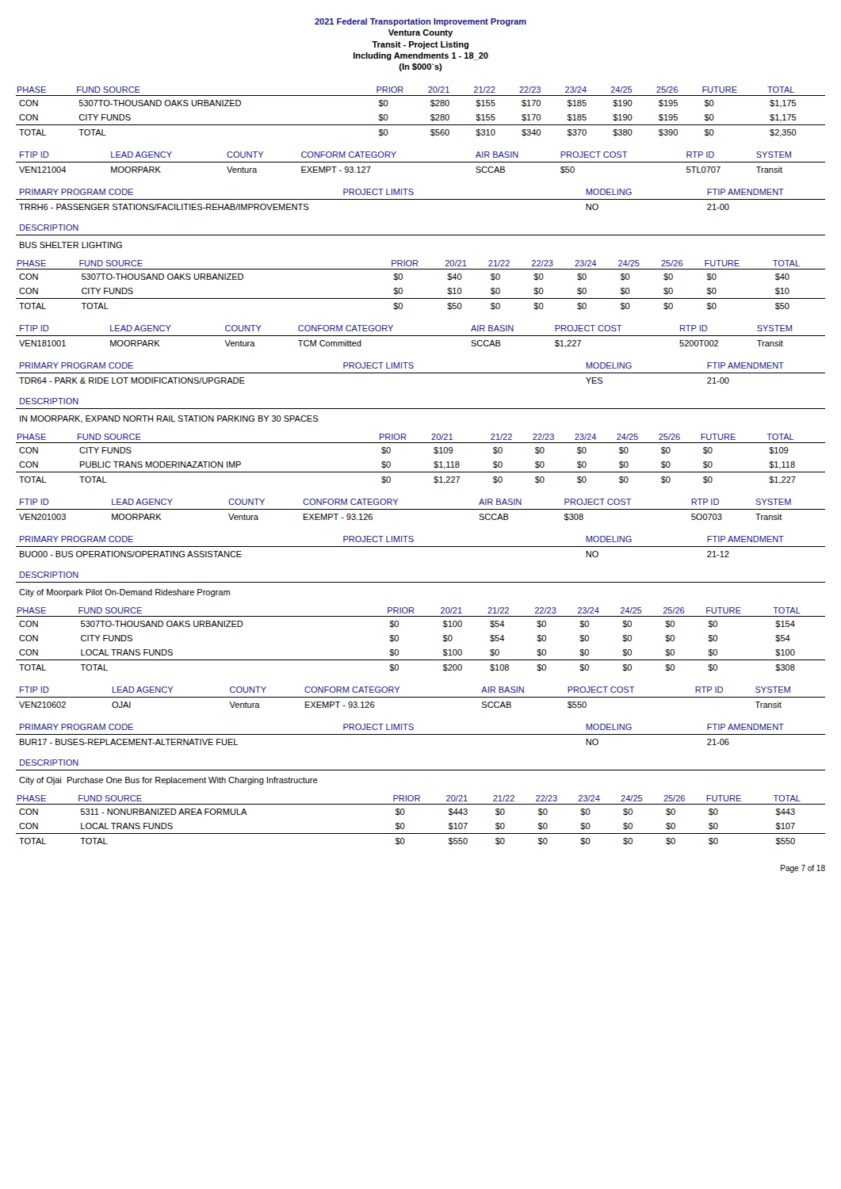2021 Federal Transportation Improvement Program
Ventura County
Transit - Project Listing
Including Amendments 1 - 18_20
(In $000`s)
| PHASE | FUND SOURCE | PRIOR | 20/21 | 21/22 | 22/23 | 23/24 | 24/25 | 25/26 | FUTURE | TOTAL |
| --- | --- | --- | --- | --- | --- | --- | --- | --- | --- | --- |
| CON | 5307TO-THOUSAND OAKS URBANIZED | $0 | $280 | $155 | $170 | $185 | $190 | $195 | $0 | $1,175 |
| CON | CITY FUNDS | $0 | $280 | $155 | $170 | $185 | $190 | $195 | $0 | $1,175 |
| TOTAL | TOTAL | $0 | $560 | $310 | $340 | $370 | $380 | $390 | $0 | $2,350 |
| FTIP ID | LEAD AGENCY | COUNTY | CONFORM CATEGORY | AIR BASIN | PROJECT COST | RTP ID | SYSTEM |
| --- | --- | --- | --- | --- | --- | --- | --- |
| VEN121004 | MOORPARK | Ventura | EXEMPT - 93.127 | SCCAB | $50 | 5TL0707 | Transit |
| PRIMARY PROGRAM CODE | PROJECT LIMITS | MODELING | FTIP AMENDMENT |
| --- | --- | --- | --- |
| TRRH6 - PASSENGER STATIONS/FACILITIES-REHAB/IMPROVEMENTS | | NO | 21-00 |
DESCRIPTION
BUS SHELTER LIGHTING
| PHASE | FUND SOURCE | PRIOR | 20/21 | 21/22 | 22/23 | 23/24 | 24/25 | 25/26 | FUTURE | TOTAL |
| --- | --- | --- | --- | --- | --- | --- | --- | --- | --- | --- |
| CON | 5307TO-THOUSAND OAKS URBANIZED | $0 | $40 | $0 | $0 | $0 | $0 | $0 | $0 | $40 |
| CON | CITY FUNDS | $0 | $10 | $0 | $0 | $0 | $0 | $0 | $0 | $10 |
| TOTAL | TOTAL | $0 | $50 | $0 | $0 | $0 | $0 | $0 | $0 | $50 |
| FTIP ID | LEAD AGENCY | COUNTY | CONFORM CATEGORY | AIR BASIN | PROJECT COST | RTP ID | SYSTEM |
| --- | --- | --- | --- | --- | --- | --- | --- |
| VEN181001 | MOORPARK | Ventura | TCM Committed | SCCAB | $1,227 | 5200T002 | Transit |
| PRIMARY PROGRAM CODE | PROJECT LIMITS | MODELING | FTIP AMENDMENT |
| --- | --- | --- | --- |
| TDR64 - PARK & RIDE LOT MODIFICATIONS/UPGRADE | | YES | 21-00 |
DESCRIPTION
IN MOORPARK, EXPAND NORTH RAIL STATION PARKING BY 30 SPACES
| PHASE | FUND SOURCE | PRIOR | 20/21 | 21/22 | 22/23 | 23/24 | 24/25 | 25/26 | FUTURE | TOTAL |
| --- | --- | --- | --- | --- | --- | --- | --- | --- | --- | --- |
| CON | CITY FUNDS | $0 | $109 | $0 | $0 | $0 | $0 | $0 | $0 | $109 |
| CON | PUBLIC TRANS MODERINAZATION IMP | $0 | $1,118 | $0 | $0 | $0 | $0 | $0 | $0 | $1,118 |
| TOTAL | TOTAL | $0 | $1,227 | $0 | $0 | $0 | $0 | $0 | $0 | $1,227 |
| FTIP ID | LEAD AGENCY | COUNTY | CONFORM CATEGORY | AIR BASIN | PROJECT COST | RTP ID | SYSTEM |
| --- | --- | --- | --- | --- | --- | --- | --- |
| VEN201003 | MOORPARK | Ventura | EXEMPT - 93.126 | SCCAB | $308 | 5O0703 | Transit |
| PRIMARY PROGRAM CODE | PROJECT LIMITS | MODELING | FTIP AMENDMENT |
| --- | --- | --- | --- |
| BUO00 - BUS OPERATIONS/OPERATING ASSISTANCE | | NO | 21-12 |
DESCRIPTION
City of Moorpark Pilot On-Demand Rideshare Program
| PHASE | FUND SOURCE | PRIOR | 20/21 | 21/22 | 22/23 | 23/24 | 24/25 | 25/26 | FUTURE | TOTAL |
| --- | --- | --- | --- | --- | --- | --- | --- | --- | --- | --- |
| CON | 5307TO-THOUSAND OAKS URBANIZED | $0 | $100 | $54 | $0 | $0 | $0 | $0 | $0 | $154 |
| CON | CITY FUNDS | $0 | $0 | $54 | $0 | $0 | $0 | $0 | $0 | $54 |
| CON | LOCAL TRANS FUNDS | $0 | $100 | $0 | $0 | $0 | $0 | $0 | $0 | $100 |
| TOTAL | TOTAL | $0 | $200 | $108 | $0 | $0 | $0 | $0 | $0 | $308 |
| FTIP ID | LEAD AGENCY | COUNTY | CONFORM CATEGORY | AIR BASIN | PROJECT COST | RTP ID | SYSTEM |
| --- | --- | --- | --- | --- | --- | --- | --- |
| VEN210602 | OJAI | Ventura | EXEMPT - 93.126 | SCCAB | $550 | | Transit |
| PRIMARY PROGRAM CODE | PROJECT LIMITS | MODELING | FTIP AMENDMENT |
| --- | --- | --- | --- |
| BUR17 - BUSES-REPLACEMENT-ALTERNATIVE FUEL | | NO | 21-06 |
DESCRIPTION
City of Ojai Purchase One Bus for Replacement With Charging Infrastructure
| PHASE | FUND SOURCE | PRIOR | 20/21 | 21/22 | 22/23 | 23/24 | 24/25 | 25/26 | FUTURE | TOTAL |
| --- | --- | --- | --- | --- | --- | --- | --- | --- | --- | --- |
| CON | 5311 - NONURBANIZED AREA FORMULA | $0 | $443 | $0 | $0 | $0 | $0 | $0 | $0 | $443 |
| CON | LOCAL TRANS FUNDS | $0 | $107 | $0 | $0 | $0 | $0 | $0 | $0 | $107 |
| TOTAL | TOTAL | $0 | $550 | $0 | $0 | $0 | $0 | $0 | $0 | $550 |
Page 7 of 18